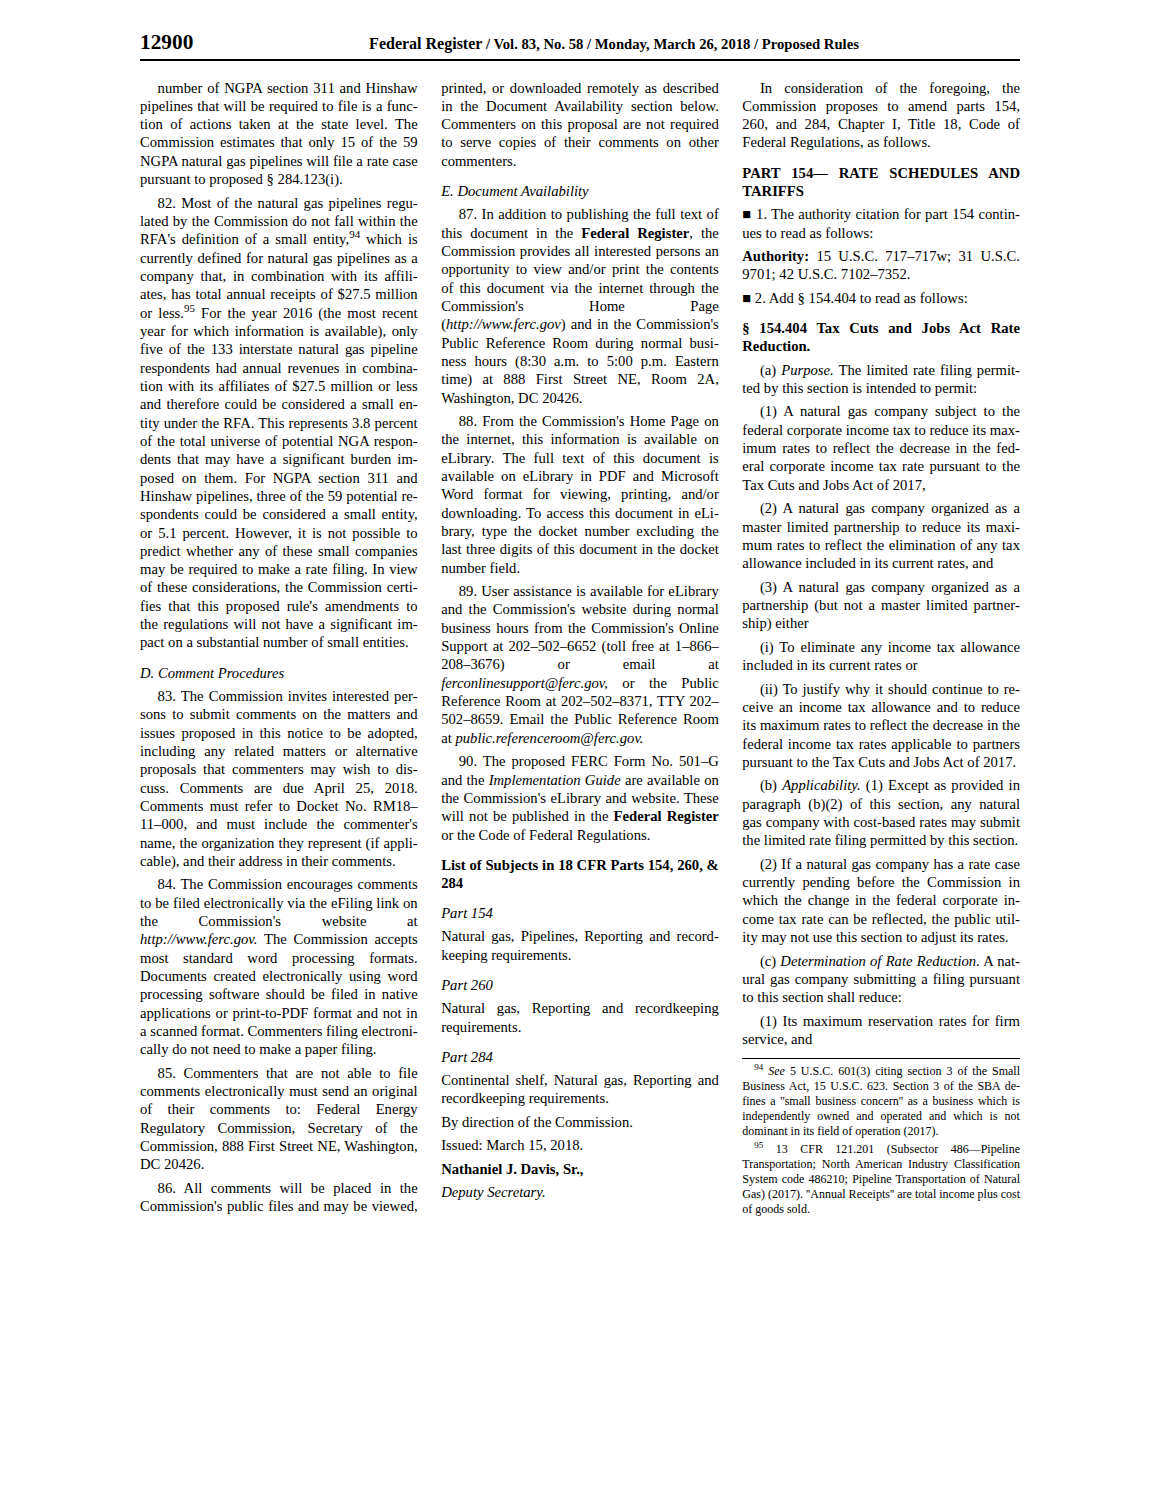12900
Federal Register / Vol. 83, No. 58 / Monday, March 26, 2018 / Proposed Rules
number of NGPA section 311 and Hinshaw pipelines that will be required to file is a function of actions taken at the state level. The Commission estimates that only 15 of the 59 NGPA natural gas pipelines will file a rate case pursuant to proposed § 284.123(i).
82. Most of the natural gas pipelines regulated by the Commission do not fall within the RFA's definition of a small entity,94 which is currently defined for natural gas pipelines as a company that, in combination with its affiliates, has total annual receipts of $27.5 million or less.95 For the year 2016 (the most recent year for which information is available), only five of the 133 interstate natural gas pipeline respondents had annual revenues in combination with its affiliates of $27.5 million or less and therefore could be considered a small entity under the RFA. This represents 3.8 percent of the total universe of potential NGA respondents that may have a significant burden imposed on them. For NGPA section 311 and Hinshaw pipelines, three of the 59 potential respondents could be considered a small entity, or 5.1 percent. However, it is not possible to predict whether any of these small companies may be required to make a rate filing. In view of these considerations, the Commission certifies that this proposed rule's amendments to the regulations will not have a significant impact on a substantial number of small entities.
D. Comment Procedures
83. The Commission invites interested persons to submit comments on the matters and issues proposed in this notice to be adopted, including any related matters or alternative proposals that commenters may wish to discuss. Comments are due April 25, 2018. Comments must refer to Docket No. RM18–11–000, and must include the commenter's name, the organization they represent (if applicable), and their address in their comments.
84. The Commission encourages comments to be filed electronically via the eFiling link on the Commission's website at http://www.ferc.gov. The Commission accepts most standard word processing formats. Documents created electronically using word processing software should be filed in native applications or print-to-PDF format and not in a scanned format. Commenters filing electronically do not need to make a paper filing.
85. Commenters that are not able to file comments electronically must send an original of their comments to: Federal Energy Regulatory Commission, Secretary of the Commission, 888 First Street NE, Washington, DC 20426.
86. All comments will be placed in the Commission's public files and may be viewed, printed, or downloaded remotely as described in the Document Availability section below. Commenters on this proposal are not required to serve copies of their comments on other commenters.
E. Document Availability
87. In addition to publishing the full text of this document in the Federal Register, the Commission provides all interested persons an opportunity to view and/or print the contents of this document via the internet through the Commission's Home Page (http://www.ferc.gov) and in the Commission's Public Reference Room during normal business hours (8:30 a.m. to 5:00 p.m. Eastern time) at 888 First Street NE, Room 2A, Washington, DC 20426.
88. From the Commission's Home Page on the internet, this information is available on eLibrary. The full text of this document is available on eLibrary in PDF and Microsoft Word format for viewing, printing, and/or downloading. To access this document in eLibrary, type the docket number excluding the last three digits of this document in the docket number field.
89. User assistance is available for eLibrary and the Commission's website during normal business hours from the Commission's Online Support at 202–502–6652 (toll free at 1–866–208–3676) or email at ferconlinesupport@ferc.gov, or the Public Reference Room at 202–502–8371, TTY 202–502–8659. Email the Public Reference Room at public.referenceroom@ferc.gov.
90. The proposed FERC Form No. 501–G and the Implementation Guide are available on the Commission's eLibrary and website. These will not be published in the Federal Register or the Code of Federal Regulations.
List of Subjects in 18 CFR Parts 154, 260, & 284
Part 154
Natural gas, Pipelines, Reporting and recordkeeping requirements.
Part 260
Natural gas, Reporting and recordkeeping requirements.
Part 284
Continental shelf, Natural gas, Reporting and recordkeeping requirements.
By direction of the Commission.
Issued: March 15, 2018.
Nathaniel J. Davis, Sr.,
Deputy Secretary.
In consideration of the foregoing, the Commission proposes to amend parts 154, 260, and 284, Chapter I, Title 18, Code of Federal Regulations, as follows.
PART 154— RATE SCHEDULES AND TARIFFS
■ 1. The authority citation for part 154 continues to read as follows:
Authority: 15 U.S.C. 717–717w; 31 U.S.C. 9701; 42 U.S.C. 7102–7352.
■ 2. Add § 154.404 to read as follows:
§ 154.404 Tax Cuts and Jobs Act Rate Reduction.
(a) Purpose. The limited rate filing permitted by this section is intended to permit:
(1) A natural gas company subject to the federal corporate income tax to reduce its maximum rates to reflect the decrease in the federal corporate income tax rate pursuant to the Tax Cuts and Jobs Act of 2017,
(2) A natural gas company organized as a master limited partnership to reduce its maximum rates to reflect the elimination of any tax allowance included in its current rates, and
(3) A natural gas company organized as a partnership (but not a master limited partnership) either
(i) To eliminate any income tax allowance included in its current rates or
(ii) To justify why it should continue to receive an income tax allowance and to reduce its maximum rates to reflect the decrease in the federal income tax rates applicable to partners pursuant to the Tax Cuts and Jobs Act of 2017.
(b) Applicability. (1) Except as provided in paragraph (b)(2) of this section, any natural gas company with cost-based rates may submit the limited rate filing permitted by this section.
(2) If a natural gas company has a rate case currently pending before the Commission in which the change in the federal corporate income tax rate can be reflected, the public utility may not use this section to adjust its rates.
(c) Determination of Rate Reduction. A natural gas company submitting a filing pursuant to this section shall reduce:
(1) Its maximum reservation rates for firm service, and
94 See 5 U.S.C. 601(3) citing section 3 of the Small Business Act, 15 U.S.C. 623. Section 3 of the SBA defines a ''small business concern'' as a business which is independently owned and operated and which is not dominant in its field of operation (2017).
95 13 CFR 121.201 (Subsector 486—Pipeline Transportation; North American Industry Classification System code 486210; Pipeline Transportation of Natural Gas) (2017). ''Annual Receipts'' are total income plus cost of goods sold.